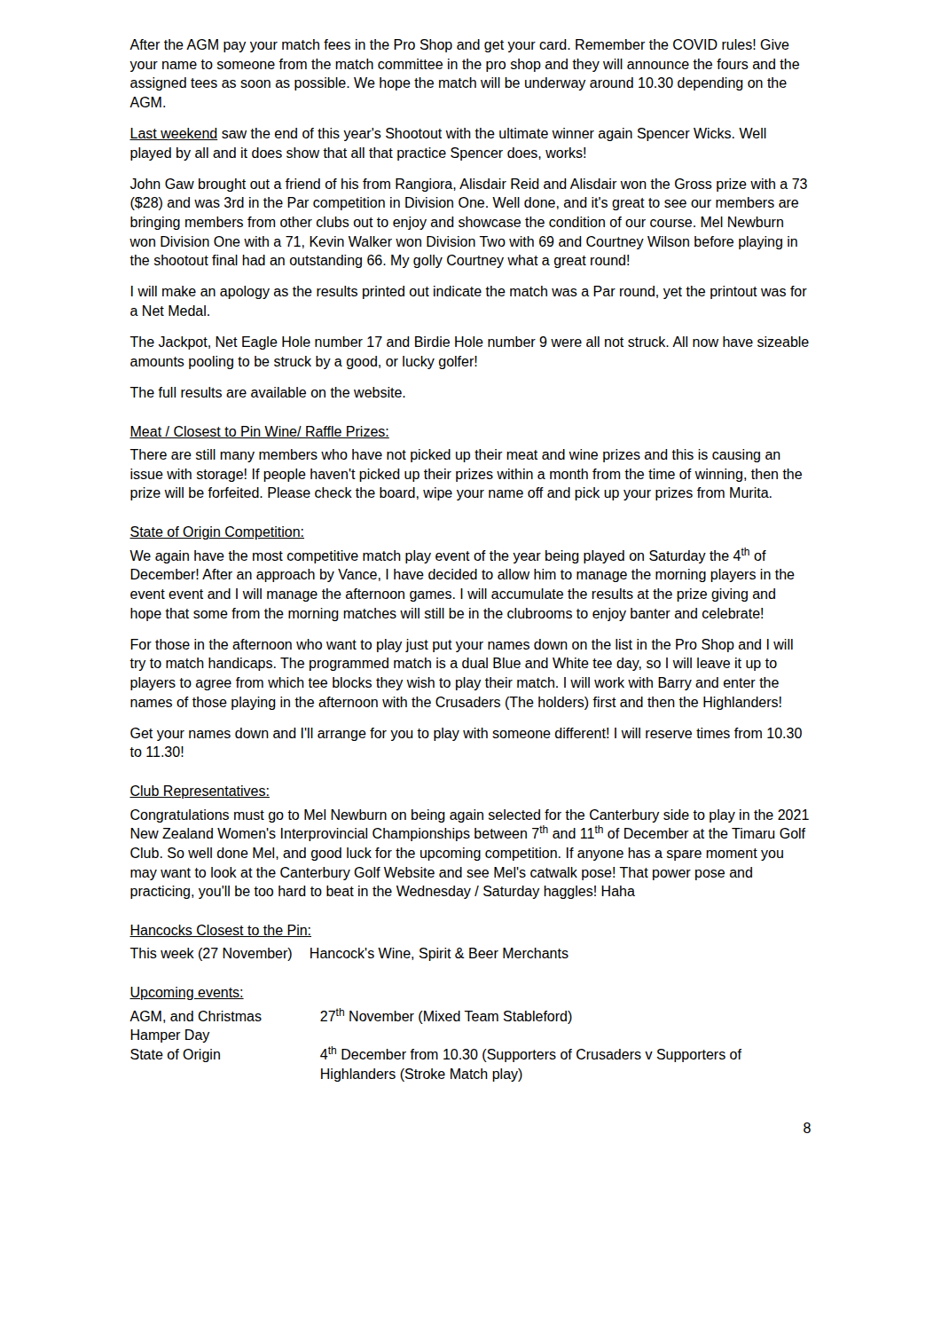After the AGM pay your match fees in the Pro Shop and get your card. Remember the COVID rules! Give your name to someone from the match committee in the pro shop and they will announce the fours and the assigned tees as soon as possible. We hope the match will be underway around 10.30 depending on the AGM.
Last weekend saw the end of this year's Shootout with the ultimate winner again Spencer Wicks. Well played by all and it does show that all that practice Spencer does, works!
John Gaw brought out a friend of his from Rangiora, Alisdair Reid and Alisdair won the Gross prize with a 73 ($28) and was 3rd in the Par competition in Division One. Well done, and it's great to see our members are bringing members from other clubs out to enjoy and showcase the condition of our course. Mel Newburn won Division One with a 71, Kevin Walker won Division Two with 69 and Courtney Wilson before playing in the shootout final had an outstanding 66. My golly Courtney what a great round!
I will make an apology as the results printed out indicate the match was a Par round, yet the printout was for a Net Medal.
The Jackpot, Net Eagle Hole number 17 and Birdie Hole number 9 were all not struck. All now have sizeable amounts pooling to be struck by a good, or lucky golfer!
The full results are available on the website.
Meat / Closest to Pin Wine/ Raffle Prizes:
There are still many members who have not picked up their meat and wine prizes and this is causing an issue with storage! If people haven't picked up their prizes within a month from the time of winning, then the prize will be forfeited. Please check the board, wipe your name off and pick up your prizes from Murita.
State of Origin Competition:
We again have the most competitive match play event of the year being played on Saturday the 4th of December! After an approach by Vance, I have decided to allow him to manage the morning players in the event event and I will manage the afternoon games. I will accumulate the results at the prize giving and hope that some from the morning matches will still be in the clubrooms to enjoy banter and celebrate!
For those in the afternoon who want to play just put your names down on the list in the Pro Shop and I will try to match handicaps. The programmed match is a dual Blue and White tee day, so I will leave it up to players to agree from which tee blocks they wish to play their match. I will work with Barry and enter the names of those playing in the afternoon with the Crusaders (The holders) first and then the Highlanders!
Get your names down and I'll arrange for you to play with someone different! I will reserve times from 10.30 to 11.30!
Club Representatives:
Congratulations must go to Mel Newburn on being again selected for the Canterbury side to play in the 2021 New Zealand Women's Interprovincial Championships between 7th and 11th of December at the Timaru Golf Club. So well done Mel, and good luck for the upcoming competition. If anyone has a spare moment you may want to look at the Canterbury Golf Website and see Mel's catwalk pose! That power pose and practicing, you'll be too hard to beat in the Wednesday / Saturday haggles! Haha
Hancocks Closest to the Pin:
| This week (27 November) | Hancock's Wine, Spirit & Beer Merchants |
Upcoming events:
| AGM, and Christmas Hamper Day | 27 th November (Mixed Team Stableford) |
| State of Origin | 4 th December from 10.30 (Supporters of Crusaders v Supporters of Highlanders (Stroke Match play) |
8